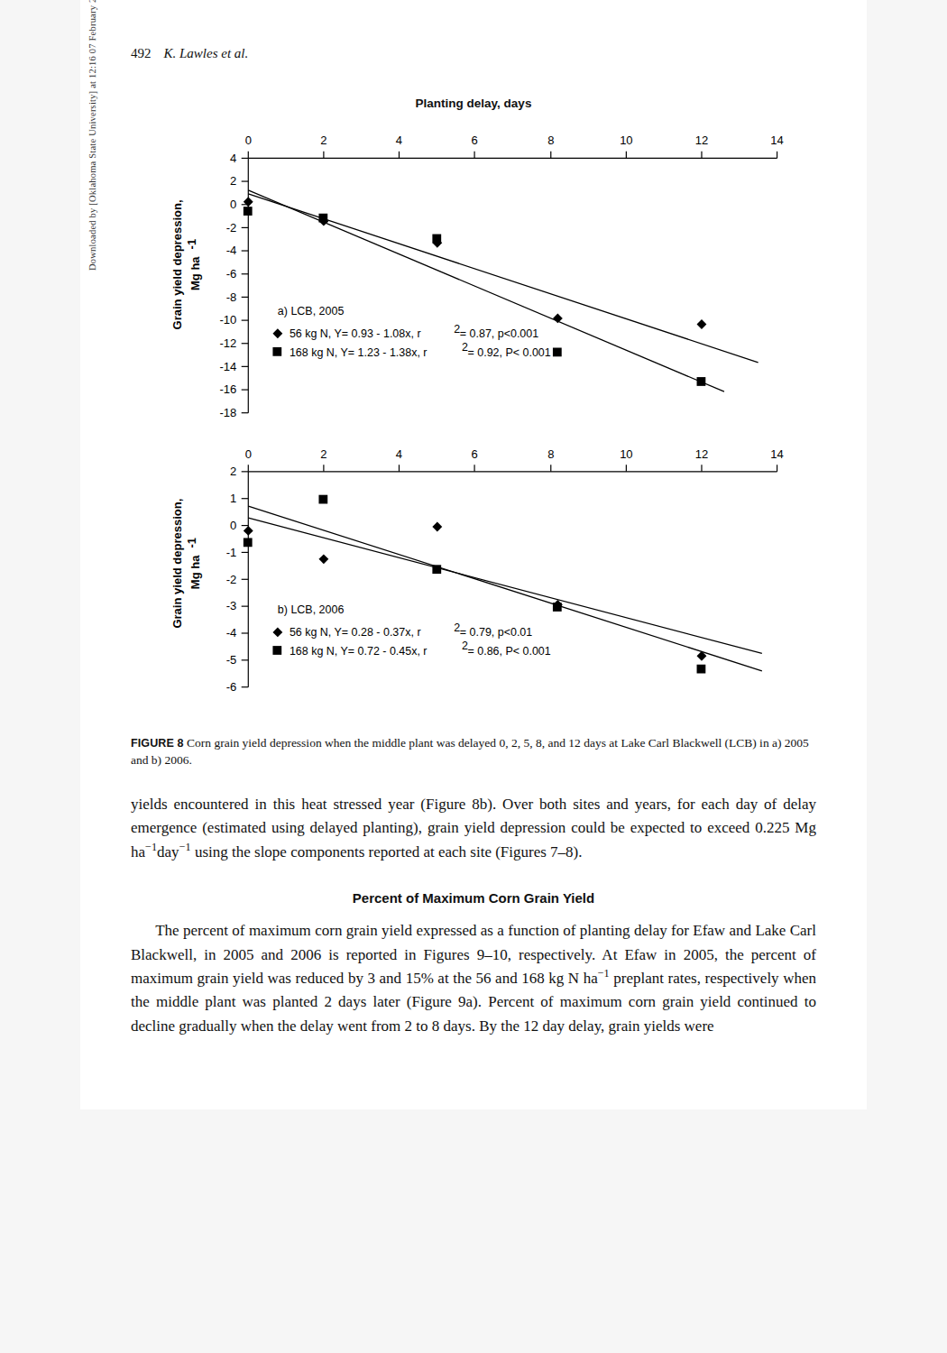Downloaded by [Oklahoma State University] at 12:16 07 February 2012
492 K. Lawles et al.
Planting delay, days
0 2 4 6 8 10 12 14 4 2 0 -2 -4 -6 -8 -10 -12 -14 -16 -18 Grain yield depression, Mg ha -1 trend lines: y = 0.93 - 1.08x (56 kg N) ; y = 1.23 - 1.38x (168 kg N) a) LCB, 2005 56 kg N, Y= 0.93 - 1.08x, r 2 = 0.87, p<0.001 168 kg N, Y= 1.23 - 1.38x, r 2 = 0.92, P< 0.001 0 2 4 6 8 10 12 14 2 1 0 -1 -2 -3 -4 -5 -6 Grain yield depression, Mg ha -1 b) LCB, 2006 56 kg N, Y= 0.28 - 0.37x, r 2 = 0.79, p<0.01 168 kg N, Y= 0.72 - 0.45x, r 2 = 0.86, P< 0.001
FIGURE 8 Corn grain yield depression when the middle plant was delayed 0, 2, 5, 8, and 12 days at Lake Carl Blackwell (LCB) in a) 2005 and b) 2006.
yields encountered in this heat stressed year (Figure 8b). Over both sites and years, for each day of delay emergence (estimated using delayed planting), grain yield depression could be expected to exceed 0.225 Mg ha−1day−1 using the slope components reported at each site (Figures 7–8).
Percent of Maximum Corn Grain Yield
The percent of maximum corn grain yield expressed as a function of planting delay for Efaw and Lake Carl Blackwell, in 2005 and 2006 is reported in Figures 9–10, respectively. At Efaw in 2005, the percent of maximum grain yield was reduced by 3 and 15% at the 56 and 168 kg N ha−1 preplant rates, respectively when the middle plant was planted 2 days later (Figure 9a). Percent of maximum corn grain yield continued to decline gradually when the delay went from 2 to 8 days. By the 12 day delay, grain yields were